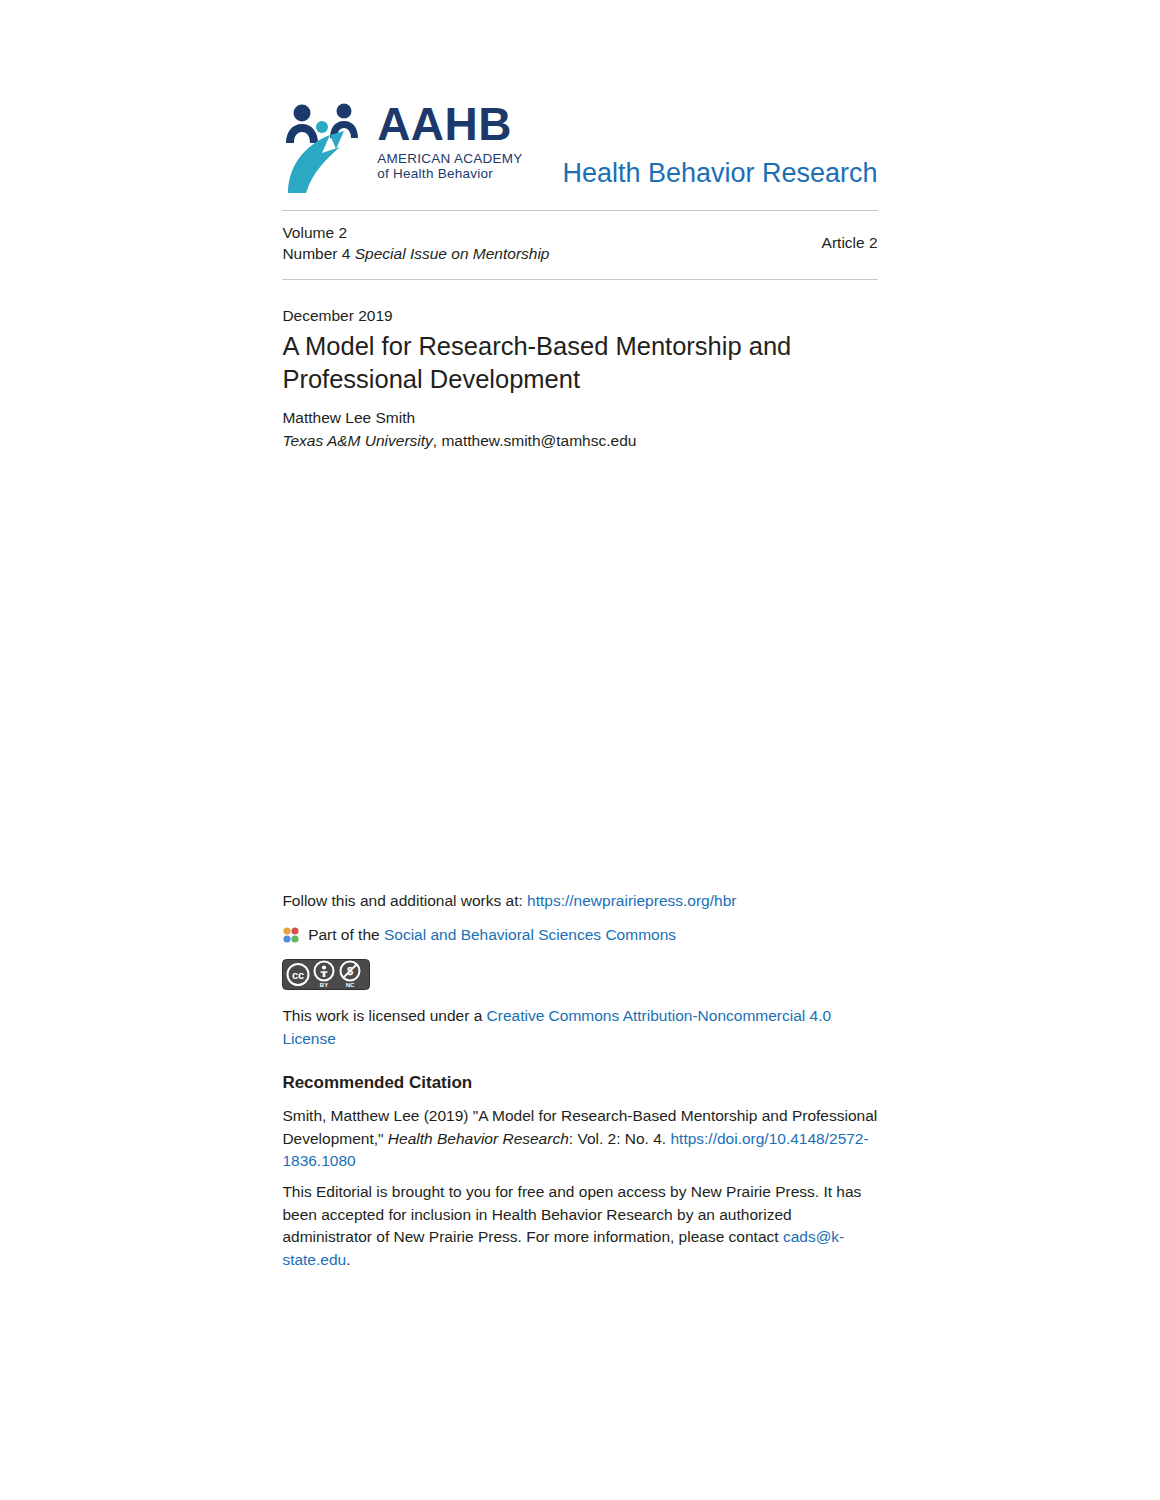AAHB American Academy of Health Behavior
Health Behavior Research
Volume 2
Number 4 Special Issue on Mentorship
Article 2
December 2019
A Model for Research-Based Mentorship and Professional Development
Matthew Lee Smith
Texas A&M University, matthew.smith@tamhsc.edu
Follow this and additional works at: https://newprairiepress.org/hbr
Part of the Social and Behavioral Sciences Commons
cc BY $ NC
This work is licensed under a Creative Commons Attribution-Noncommercial 4.0 License
Recommended Citation
Smith, Matthew Lee (2019) "A Model for Research-Based Mentorship and Professional Development," Health Behavior Research: Vol. 2: No. 4. https://doi.org/10.4148/2572-1836.1080
This Editorial is brought to you for free and open access by New Prairie Press. It has been accepted for inclusion in Health Behavior Research by an authorized administrator of New Prairie Press. For more information, please contact cads@k-state.edu.